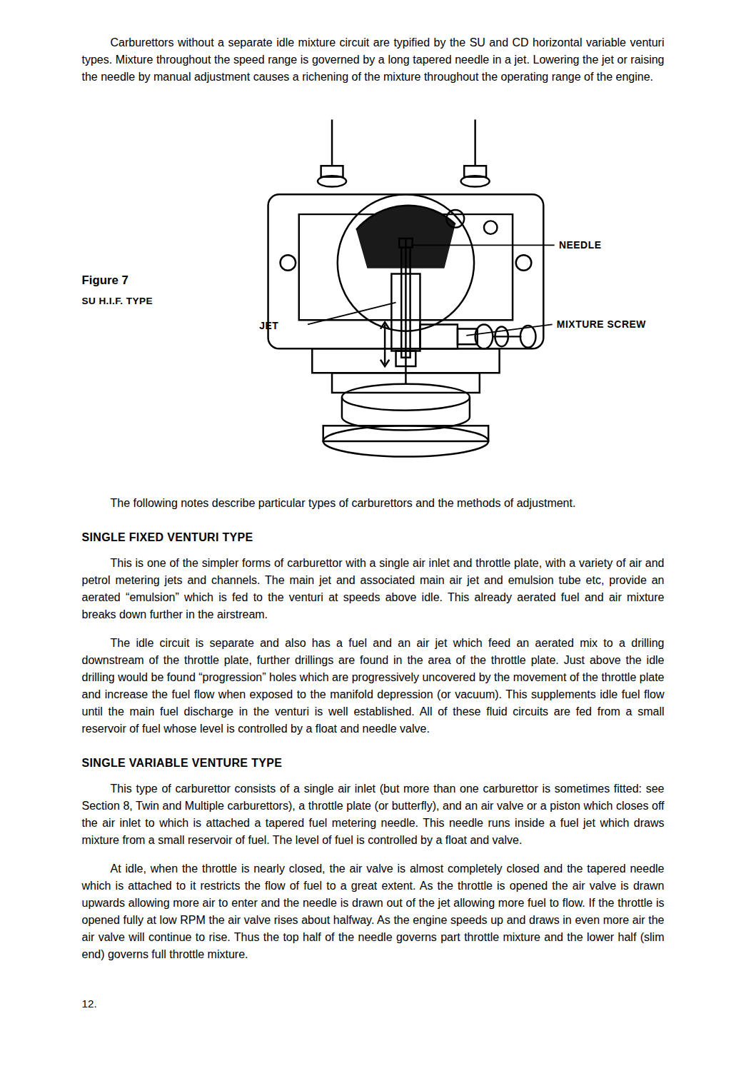Carburettors without a separate idle mixture circuit are typified by the SU and CD horizontal variable venturi types. Mixture throughout the speed range is governed by a long tapered needle in a jet. Lowering the jet or raising the needle by manual adjustment causes a richening of the mixture throughout the operating range of the engine.
Figure 7
SU H.I.F. TYPE
NEEDLE JET MIXTURE SCREW
The following notes describe particular types of carburettors and the methods of adjustment.
Single Fixed Venturi Type
This is one of the simpler forms of carburettor with a single air inlet and throttle plate, with a variety of air and petrol metering jets and channels. The main jet and associated main air jet and emulsion tube etc, provide an aerated “emulsion” which is fed to the venturi at speeds above idle. This already aerated fuel and air mixture breaks down further in the airstream.
The idle circuit is separate and also has a fuel and an air jet which feed an aerated mix to a drilling downstream of the throttle plate, further drillings are found in the area of the throttle plate. Just above the idle drilling would be found “progression” holes which are progressively uncovered by the movement of the throttle plate and increase the fuel flow when exposed to the manifold depression (or vacuum). This supplements idle fuel flow until the main fuel discharge in the venturi is well established. All of these fluid circuits are fed from a small reservoir of fuel whose level is controlled by a float and needle valve.
Single Variable Venture Type
This type of carburettor consists of a single air inlet (but more than one carburettor is sometimes fitted: see Section 8, Twin and Multiple carburettors), a throttle plate (or butterfly), and an air valve or a piston which closes off the air inlet to which is attached a tapered fuel metering needle. This needle runs inside a fuel jet which draws mixture from a small reservoir of fuel. The level of fuel is controlled by a float and valve.
At idle, when the throttle is nearly closed, the air valve is almost completely closed and the tapered needle which is attached to it restricts the flow of fuel to a great extent. As the throttle is opened the air valve is drawn upwards allowing more air to enter and the needle is drawn out of the jet allowing more fuel to flow. If the throttle is opened fully at low RPM the air valve rises about halfway. As the engine speeds up and draws in even more air the air valve will continue to rise. Thus the top half of the needle governs part throttle mixture and the lower half (slim end) governs full throttle mixture.
12.